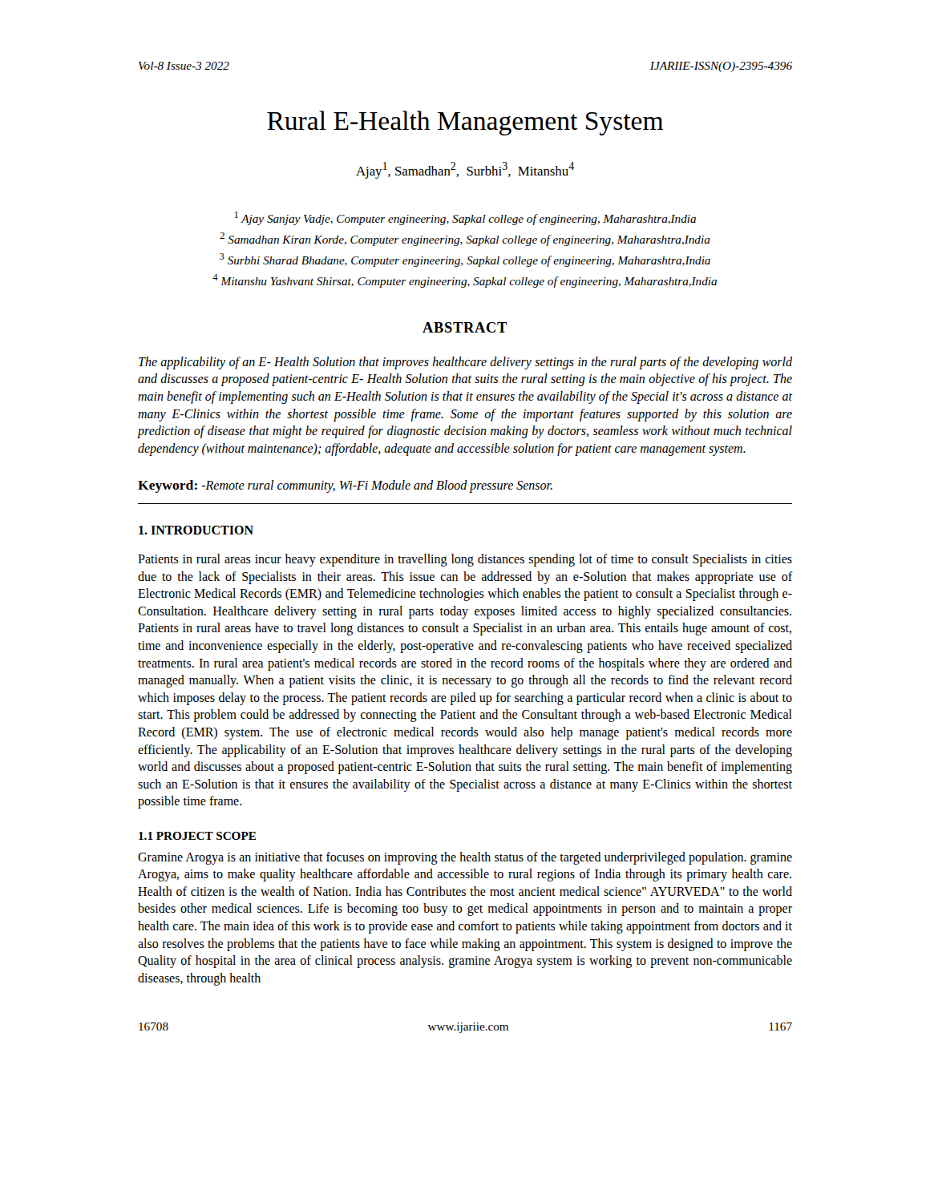Vol-8 Issue-3 2022 IJARIIE-ISSN(O)-2395-4396
Rural E-Health Management System
Ajay1, Samadhan2, Surbhi3, Mitanshu4
1 Ajay Sanjay Vadje, Computer engineering, Sapkal college of engineering, Maharashtra,India
2 Samadhan Kiran Korde, Computer engineering, Sapkal college of engineering, Maharashtra,India
3 Surbhi Sharad Bhadane, Computer engineering, Sapkal college of engineering, Maharashtra,India
4 Mitanshu Yashvant Shirsat, Computer engineering, Sapkal college of engineering, Maharashtra,India
ABSTRACT
The applicability of an E- Health Solution that improves healthcare delivery settings in the rural parts of the developing world and discusses a proposed patient-centric E- Health Solution that suits the rural setting is the main objective of his project. The main benefit of implementing such an E-Health Solution is that it ensures the availability of the Special it's across a distance at many E-Clinics within the shortest possible time frame. Some of the important features supported by this solution are prediction of disease that might be required for diagnostic decision making by doctors, seamless work without much technical dependency (without maintenance); affordable, adequate and accessible solution for patient care management system.
Keyword: -Remote rural community, Wi-Fi Module and Blood pressure Sensor.
1. INTRODUCTION
Patients in rural areas incur heavy expenditure in travelling long distances spending lot of time to consult Specialists in cities due to the lack of Specialists in their areas. This issue can be addressed by an e-Solution that makes appropriate use of Electronic Medical Records (EMR) and Telemedicine technologies which enables the patient to consult a Specialist through e-Consultation. Healthcare delivery setting in rural parts today exposes limited access to highly specialized consultancies. Patients in rural areas have to travel long distances to consult a Specialist in an urban area. This entails huge amount of cost, time and inconvenience especially in the elderly, post-operative and re-convalescing patients who have received specialized treatments. In rural area patient's medical records are stored in the record rooms of the hospitals where they are ordered and managed manually. When a patient visits the clinic, it is necessary to go through all the records to find the relevant record which imposes delay to the process. The patient records are piled up for searching a particular record when a clinic is about to start. This problem could be addressed by connecting the Patient and the Consultant through a web-based Electronic Medical Record (EMR) system. The use of electronic medical records would also help manage patient's medical records more efficiently. The applicability of an E-Solution that improves healthcare delivery settings in the rural parts of the developing world and discusses about a proposed patient-centric E-Solution that suits the rural setting. The main benefit of implementing such an E-Solution is that it ensures the availability of the Specialist across a distance at many E-Clinics within the shortest possible time frame.
1.1 PROJECT SCOPE
Gramine Arogya is an initiative that focuses on improving the health status of the targeted underprivileged population. gramine Arogya, aims to make quality healthcare affordable and accessible to rural regions of India through its primary health care. Health of citizen is the wealth of Nation. India has Contributes the most ancient medical science" AYURVEDA" to the world besides other medical sciences. Life is becoming too busy to get medical appointments in person and to maintain a proper health care. The main idea of this work is to provide ease and comfort to patients while taking appointment from doctors and it also resolves the problems that the patients have to face while making an appointment. This system is designed to improve the Quality of hospital in the area of clinical process analysis. gramine Arogya system is working to prevent non-communicable diseases, through health
16708 www.ijariie.com 1167